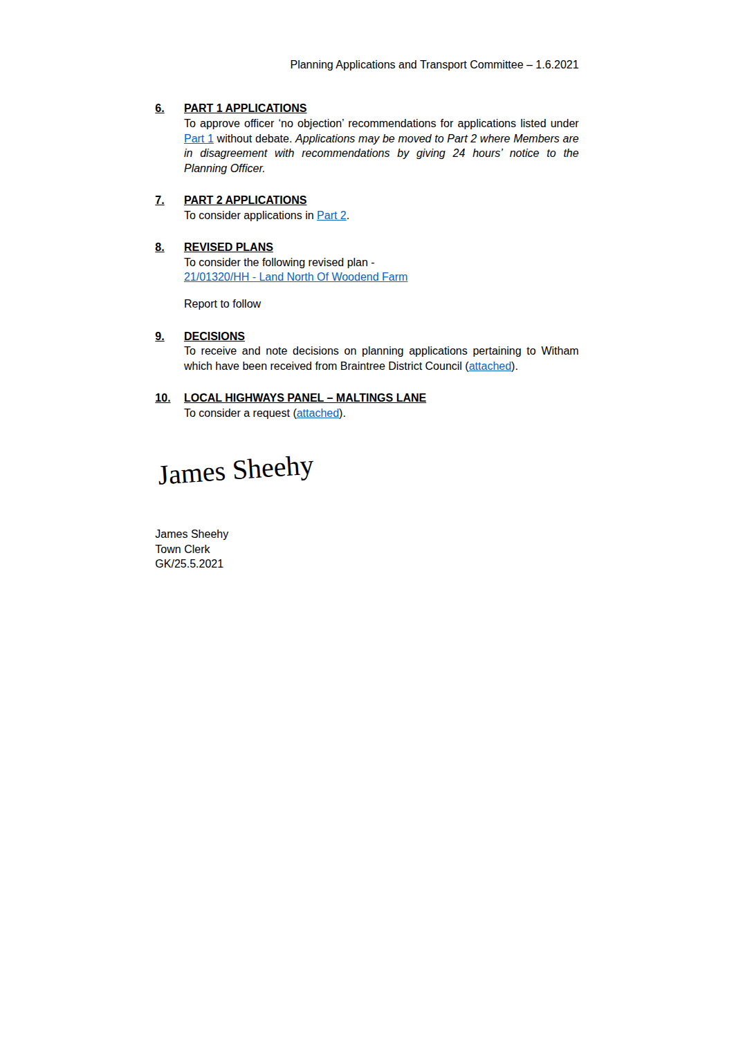Planning Applications and Transport Committee – 1.6.2021
6.
PART 1 APPLICATIONS
To approve officer ‘no objection’ recommendations for applications listed under Part 1 without debate. Applications may be moved to Part 2 where Members are in disagreement with recommendations by giving 24 hours’ notice to the Planning Officer.
7.
PART 2 APPLICATIONS
To consider applications in Part 2.
8.
REVISED PLANS
To consider the following revised plan -
21/01320/HH - Land North Of Woodend Farm
Report to follow
9.
DECISIONS
To receive and note decisions on planning applications pertaining to Witham which have been received from Braintree District Council (attached).
10.
LOCAL HIGHWAYS PANEL – MALTINGS LANE
To consider a request (attached).
James Sheehy
James Sheehy
Town Clerk
GK/25.5.2021